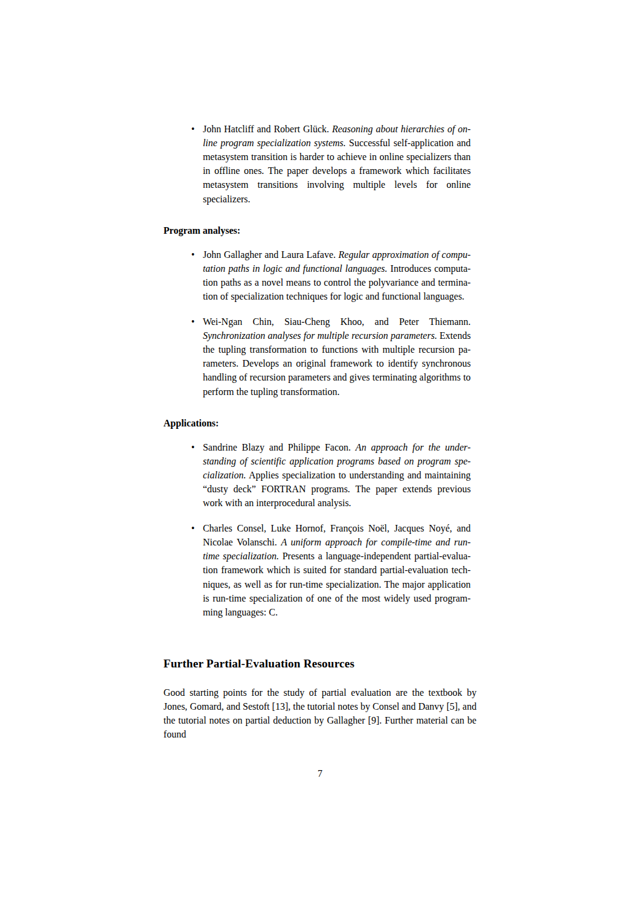John Hatcliff and Robert Glück. Reasoning about hierarchies of online program specialization systems. Successful self-application and metasystem transition is harder to achieve in online specializers than in offline ones. The paper develops a framework which facilitates metasystem transitions involving multiple levels for online specializers.
Program analyses:
John Gallagher and Laura Lafave. Regular approximation of computation paths in logic and functional languages. Introduces computation paths as a novel means to control the polyvariance and termination of specialization techniques for logic and functional languages.
Wei-Ngan Chin, Siau-Cheng Khoo, and Peter Thiemann. Synchronization analyses for multiple recursion parameters. Extends the tupling transformation to functions with multiple recursion parameters. Develops an original framework to identify synchronous handling of recursion parameters and gives terminating algorithms to perform the tupling transformation.
Applications:
Sandrine Blazy and Philippe Facon. An approach for the understanding of scientific application programs based on program specialization. Applies specialization to understanding and maintaining “dusty deck” FORTRAN programs. The paper extends previous work with an interprocedural analysis.
Charles Consel, Luke Hornof, François Noël, Jacques Noyé, and Nicolae Volanschi. A uniform approach for compile-time and run-time specialization. Presents a language-independent partial-evaluation framework which is suited for standard partial-evaluation techniques, as well as for run-time specialization. The major application is run-time specialization of one of the most widely used programming languages: C.
Further Partial-Evaluation Resources
Good starting points for the study of partial evaluation are the textbook by Jones, Gomard, and Sestoft [13], the tutorial notes by Consel and Danvy [5], and the tutorial notes on partial deduction by Gallagher [9]. Further material can be found
7